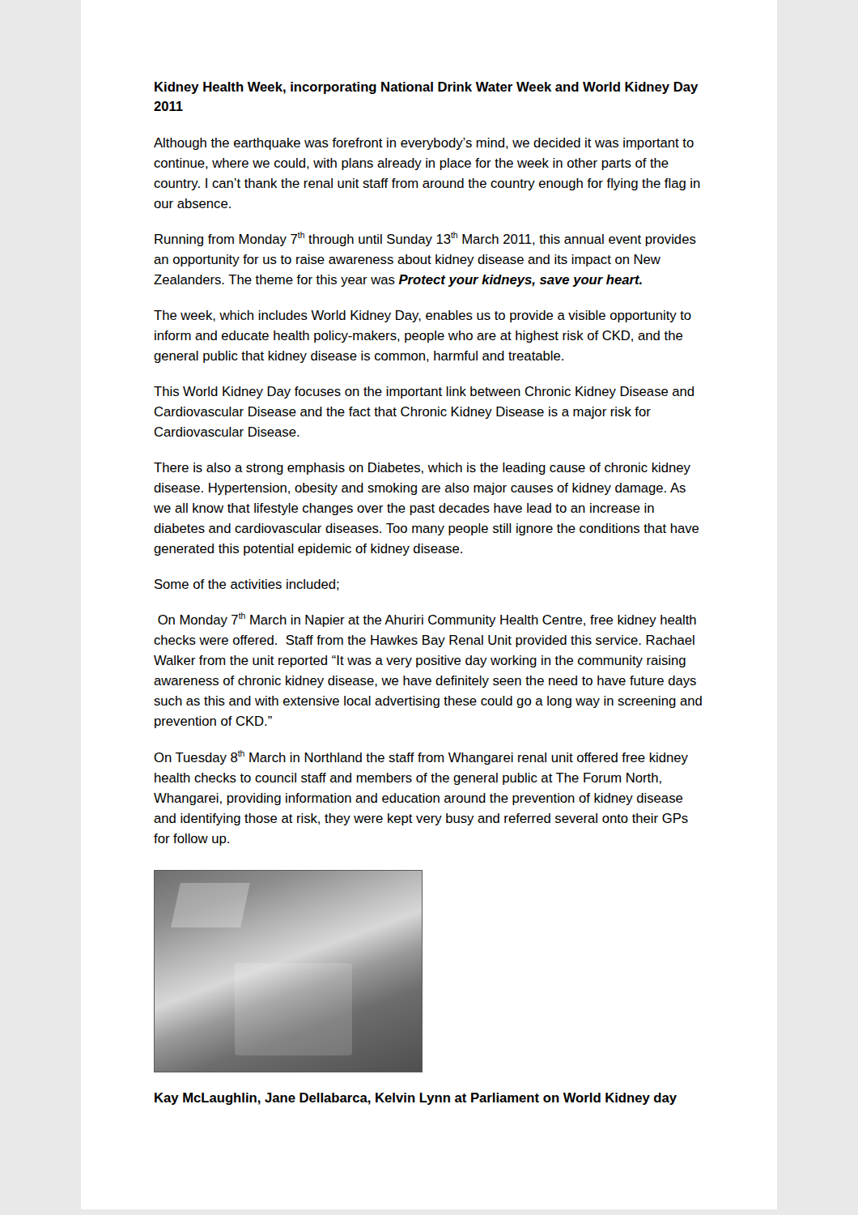Kidney Health Week, incorporating National Drink Water Week and World Kidney Day 2011
Although the earthquake was forefront in everybody’s mind, we decided it was important to continue, where we could, with plans already in place for the week in other parts of the country. I can’t thank the renal unit staff from around the country enough for flying the flag in our absence.
Running from Monday 7th through until Sunday 13th March 2011, this annual event provides an opportunity for us to raise awareness about kidney disease and its impact on New Zealanders. The theme for this year was Protect your kidneys, save your heart.
The week, which includes World Kidney Day, enables us to provide a visible opportunity to inform and educate health policy-makers, people who are at highest risk of CKD, and the general public that kidney disease is common, harmful and treatable.
This World Kidney Day focuses on the important link between Chronic Kidney Disease and Cardiovascular Disease and the fact that Chronic Kidney Disease is a major risk for Cardiovascular Disease.
There is also a strong emphasis on Diabetes, which is the leading cause of chronic kidney disease. Hypertension, obesity and smoking are also major causes of kidney damage. As we all know that lifestyle changes over the past decades have lead to an increase in diabetes and cardiovascular diseases. Too many people still ignore the conditions that have generated this potential epidemic of kidney disease.
Some of the activities included;
On Monday 7th March in Napier at the Ahuriri Community Health Centre, free kidney health checks were offered. Staff from the Hawkes Bay Renal Unit provided this service. Rachael Walker from the unit reported “It was a very positive day working in the community raising awareness of chronic kidney disease, we have definitely seen the need to have future days such as this and with extensive local advertising these could go a long way in screening and prevention of CKD.”
On Tuesday 8th March in Northland the staff from Whangarei renal unit offered free kidney health checks to council staff and members of the general public at The Forum North, Whangarei, providing information and education around the prevention of kidney disease and identifying those at risk, they were kept very busy and referred several onto their GPs for follow up.
Kay McLaughlin, Jane Dellabarca, Kelvin Lynn at Parliament on World Kidney day